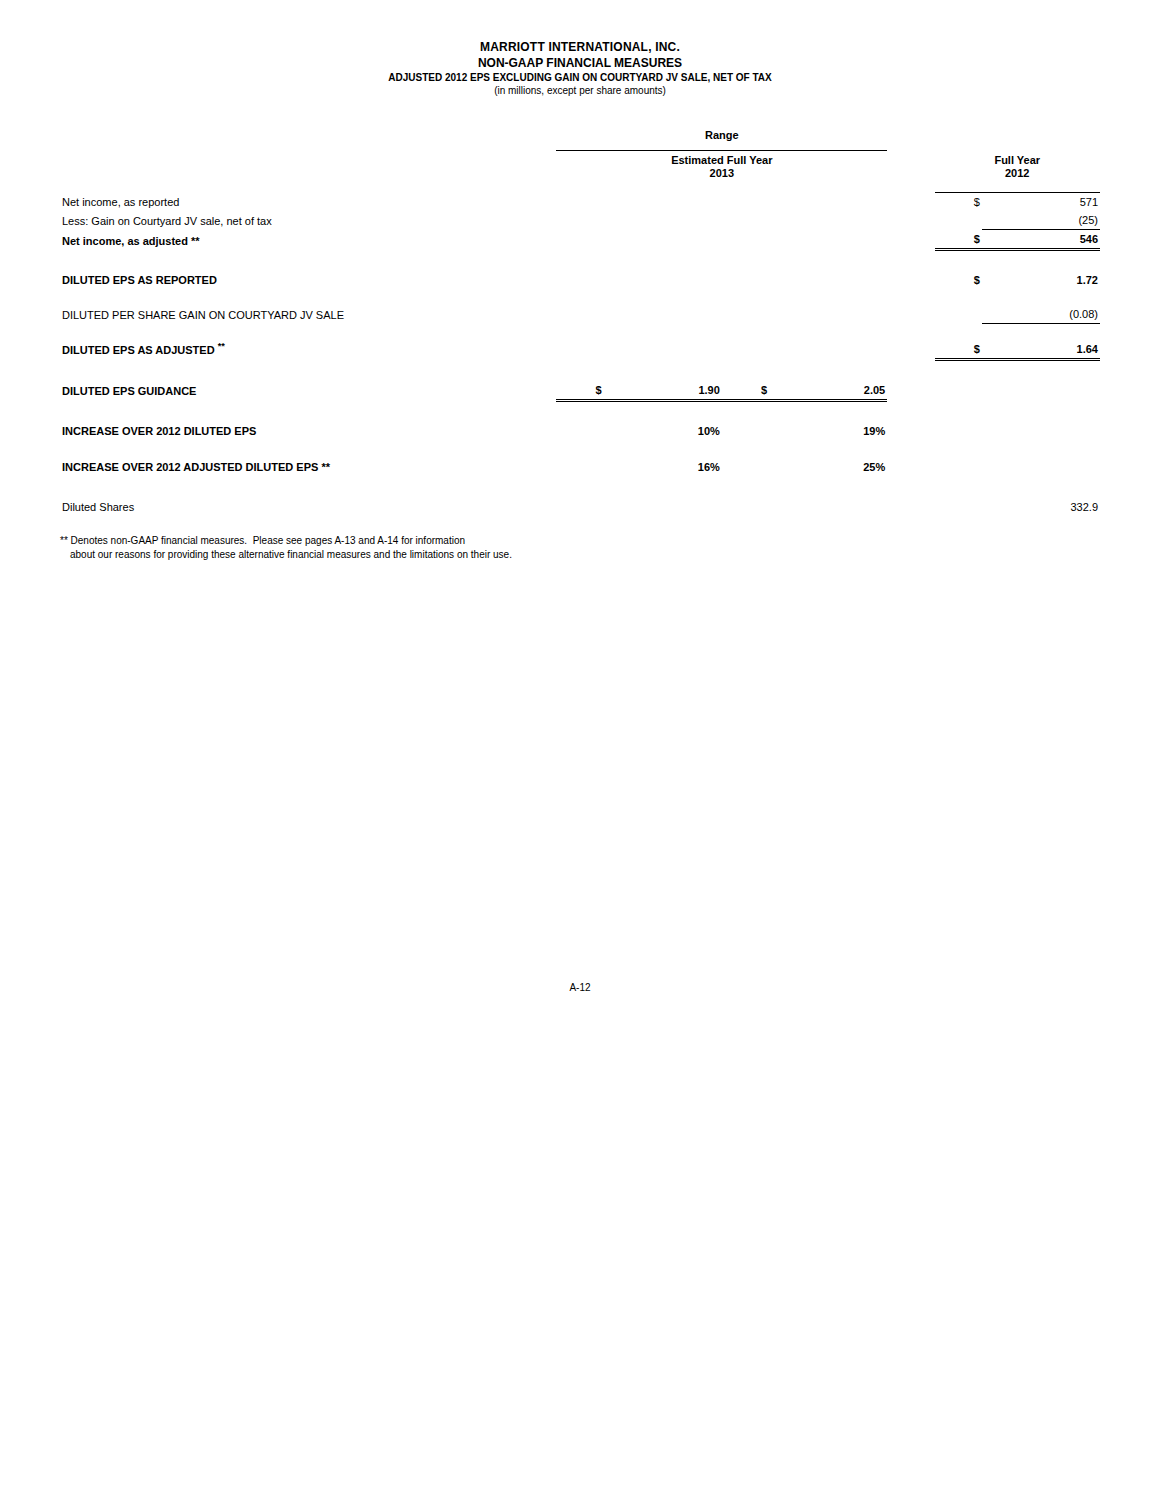MARRIOTT INTERNATIONAL, INC.
NON-GAAP FINANCIAL MEASURES
ADJUSTED 2012 EPS EXCLUDING GAIN ON COURTYARD JV SALE, NET OF TAX
(in millions, except per share amounts)
| | Range | | |
| | Estimated Full Year 2013 | | Full Year 2012 |
| Net income, as reported | | | | | | $ | 571 |
| Less: Gain on Courtyard JV sale, net of tax | | | | | | | (25) |
| Net income, as adjusted ** | | | | | | $ | 546 |
| DILUTED EPS AS REPORTED | | | | | | $ | 1.72 |
| DILUTED PER SHARE GAIN ON COURTYARD JV SALE | | | | | | | (0.08) |
| DILUTED EPS AS ADJUSTED ** | | | | | | $ | 1.64 |
| DILUTED EPS GUIDANCE | $ | 1.90 | $ | 2.05 | | | |
| INCREASE OVER 2012 DILUTED EPS | | 10% | | 19% | | | |
| INCREASE OVER 2012 ADJUSTED DILUTED EPS ** | | 16% | | 25% | | | |
| Diluted Shares | | | | | | | 332.9 |
** Denotes non-GAAP financial measures. Please see pages A-13 and A-14 for information about our reasons for providing these alternative financial measures and the limitations on their use.
A-12